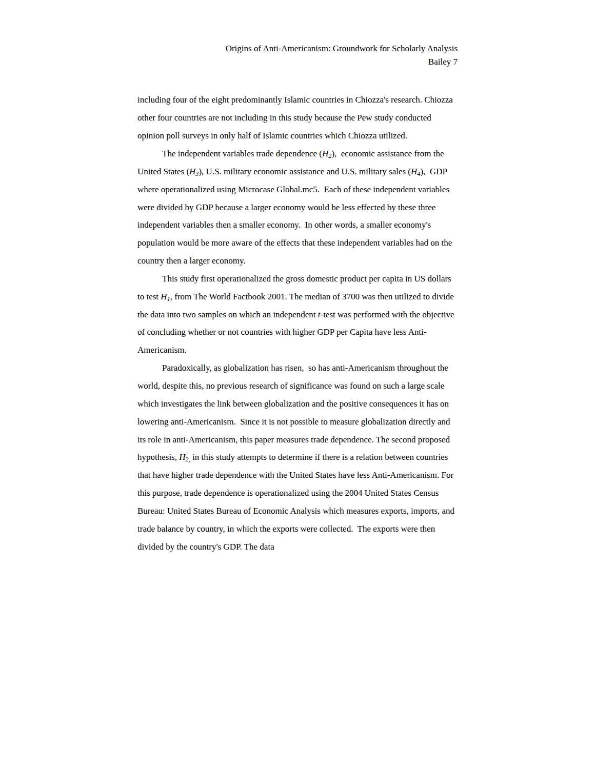Origins of Anti-Americanism: Groundwork for Scholarly Analysis Bailey 7
including four of the eight predominantly Islamic countries in Chiozza's research. Chiozza other four countries are not including in this study because the Pew study conducted opinion poll surveys in only half of Islamic countries which Chiozza utilized.
The independent variables trade dependence (H 2), economic assistance from the United States (H 3), U.S. military economic assistance and U.S. military sales (H 4), GDP where operationalized using Microcase Global.mc5. Each of these independent variables were divided by GDP because a larger economy would be less effected by these three independent variables then a smaller economy. In other words, a smaller economy's population would be more aware of the effects that these independent variables had on the country then a larger economy.
This study first operationalized the gross domestic product per capita in US dollars to test H1, from The World Factbook 2001. The median of 3700 was then utilized to divide the data into two samples on which an independent t-test was performed with the objective of concluding whether or not countries with higher GDP per Capita have less Anti-Americanism.
Paradoxically, as globalization has risen, so has anti-Americanism throughout the world, despite this, no previous research of significance was found on such a large scale which investigates the link between globalization and the positive consequences it has on lowering anti-Americanism. Since it is not possible to measure globalization directly and its role in anti-Americanism, this paper measures trade dependence. The second proposed hypothesis, H2, in this study attempts to determine if there is a relation between countries that have higher trade dependence with the United States have less Anti-Americanism. For this purpose, trade dependence is operationalized using the 2004 United States Census Bureau: United States Bureau of Economic Analysis which measures exports, imports, and trade balance by country, in which the exports were collected. The exports were then divided by the country's GDP. The data